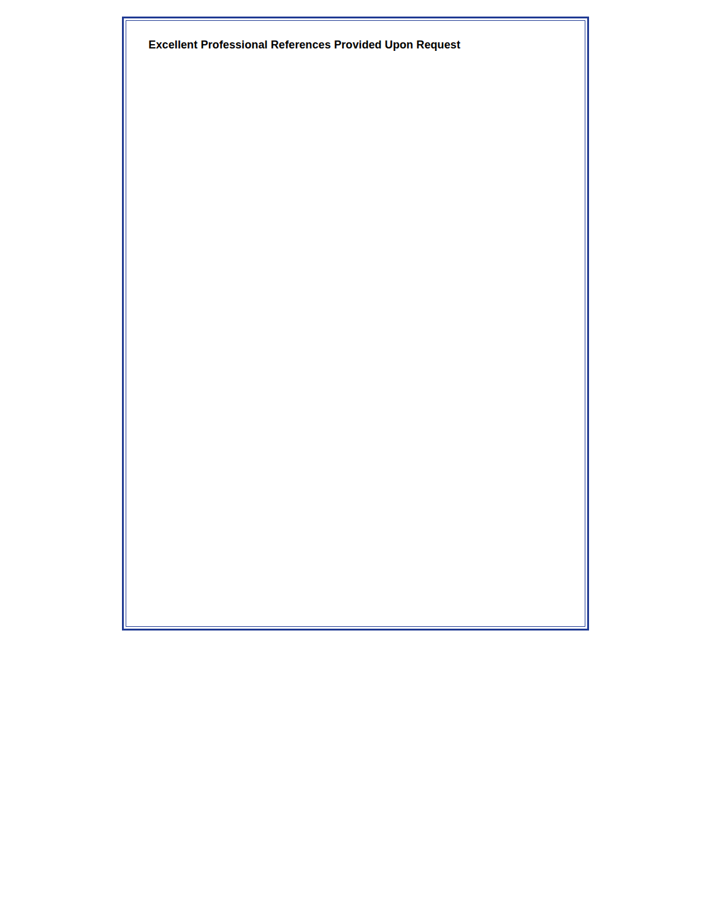Excellent Professional References Provided Upon Request